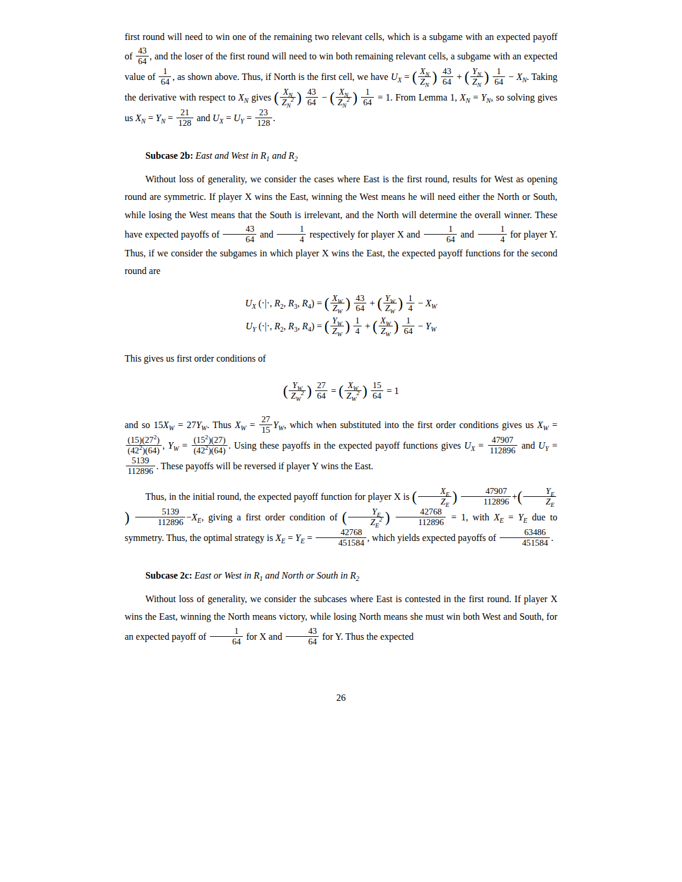first round will need to win one of the remaining two relevant cells, which is a subgame with an expected payoff of 4364, and the loser of the first round will need to win both remaining relevant cells, a subgame with an expected value of 164, as shown above. Thus, if North is the first cell, we have UX = (XN ZN) 4364 + (YN ZN) 164 − XN. Taking the derivative with respect to XN gives (XN ZN2) 4364 − (XN ZN2) 164 = 1. From Lemma 1, XN = YN, so solving gives us XN = YN = 21128 and UX = UY = 23128.
Subcase 2b: East and West in R1 and R2
Without loss of generality, we consider the cases where East is the first round, results for West as opening round are symmetric. If player X wins the East, winning the West means he will need either the North or South, while losing the West means that the South is irrelevant, and the North will determine the overall winner. These have expected payoffs of 4364 and 14 respectively for player X and 164 and 14 for player Y. Thus, if we consider the subgames in which player X wins the East, the expected payoff functions for the second round are
UX (·|·, R2, R3, R4) = (XW ZW) 4364 + (YW ZW) 14 − XW UY (·|·, R2, R3, R4) = (YW ZW) 14 + (XW ZW) 164 − YW
This gives us first order conditions of
(YW ZW2) 2764 = (XW ZW2) 1564 = 1
and so 15XW = 27YW. Thus XW = 2715 YW, which when substituted into the first order conditions gives us XW = (15)(272)(422)(64), YW = (152)(27)(422)(64). Using these payoffs in the expected payoff functions gives UX = 47907112896 and UY = 5139112896. These payoffs will be reversed if player Y wins the East.
Thus, in the initial round, the expected payoff function for player X is (XE ZE) 47907112896+(YE ZE) 5139112896−XE, giving a first order condition of (YE ZE2) 42768112896 = 1, with XE = YE due to symmetry. Thus, the optimal strategy is XE = YE = 42768451584, which yields expected payoffs of 63486451584.
Subcase 2c: East or West in R1 and North or South in R2
Without loss of generality, we consider the subcases where East is contested in the first round. If player X wins the East, winning the North means victory, while losing North means she must win both West and South, for an expected payoff of 164 for X and 4364 for Y. Thus the expected
26